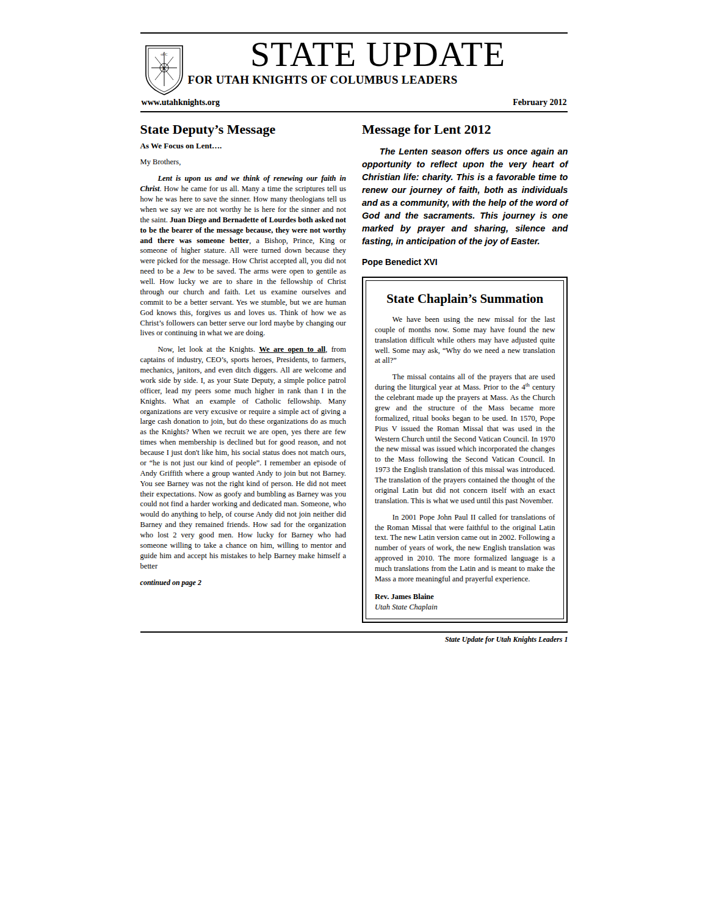K of C
STATE UPDATE
FOR UTAH KNIGHTS OF COLUMBUS LEADERS
www.utahknights.org February 2012
State Deputy’s Message
As We Focus on Lent….
My Brothers,
Lent is upon us and we think of renewing our faith in Christ. How he came for us all. Many a time the scriptures tell us how he was here to save the sinner. How many theologians tell us when we say we are not worthy he is here for the sinner and not the saint. Juan Diego and Bernadette of Lourdes both asked not to be the bearer of the message because, they were not worthy and there was someone better, a Bishop, Prince, King or someone of higher stature. All were turned down because they were picked for the message. How Christ accepted all, you did not need to be a Jew to be saved. The arms were open to gentile as well. How lucky we are to share in the fellowship of Christ through our church and faith. Let us examine ourselves and commit to be a better servant. Yes we stumble, but we are human God knows this, forgives us and loves us. Think of how we as Christ’s followers can better serve our lord maybe by changing our lives or continuing in what we are doing.
Now, let look at the Knights. We are open to all, from captains of industry, CEO’s, sports heroes, Presidents, to farmers, mechanics, janitors, and even ditch diggers. All are welcome and work side by side. I, as your State Deputy, a simple police patrol officer, lead my peers some much higher in rank than I in the Knights. What an example of Catholic fellowship. Many organizations are very excusive or require a simple act of giving a large cash donation to join, but do these organizations do as much as the Knights? When we recruit we are open, yes there are few times when membership is declined but for good reason, and not because I just don't like him, his social status does not match ours, or “he is not just our kind of people”. I remember an episode of Andy Griffith where a group wanted Andy to join but not Barney. You see Barney was not the right kind of person. He did not meet their expectations. Now as goofy and bumbling as Barney was you could not find a harder working and dedicated man. Someone, who would do anything to help, of course Andy did not join neither did Barney and they remained friends. How sad for the organization who lost 2 very good men. How lucky for Barney who had someone willing to take a chance on him, willing to mentor and guide him and accept his mistakes to help Barney make himself a better
continued on page 2
Message for Lent 2012
The Lenten season offers us once again an opportunity to reflect upon the very heart of Christian life: charity. This is a favorable time to renew our journey of faith, both as individuals and as a community, with the help of the word of God and the sacraments. This journey is one marked by prayer and sharing, silence and fasting, in anticipation of the joy of Easter.
Pope Benedict XVI
State Chaplain’s Summation
We have been using the new missal for the last couple of months now. Some may have found the new translation difficult while others may have adjusted quite well. Some may ask, “Why do we need a new translation at all?”
The missal contains all of the prayers that are used during the liturgical year at Mass. Prior to the 4th century the celebrant made up the prayers at Mass. As the Church grew and the structure of the Mass became more formalized, ritual books began to be used. In 1570, Pope Pius V issued the Roman Missal that was used in the Western Church until the Second Vatican Council. In 1970 the new missal was issued which incorporated the changes to the Mass following the Second Vatican Council. In 1973 the English translation of this missal was introduced. The translation of the prayers contained the thought of the original Latin but did not concern itself with an exact translation. This is what we used until this past November.
In 2001 Pope John Paul II called for translations of the Roman Missal that were faithful to the original Latin text. The new Latin version came out in 2002. Following a number of years of work, the new English translation was approved in 2010. The more formalized language is a much translations from the Latin and is meant to make the Mass a more meaningful and prayerful experience.
Rev. James Blaine
Utah State Chaplain
State Update for Utah Knights Leaders 1